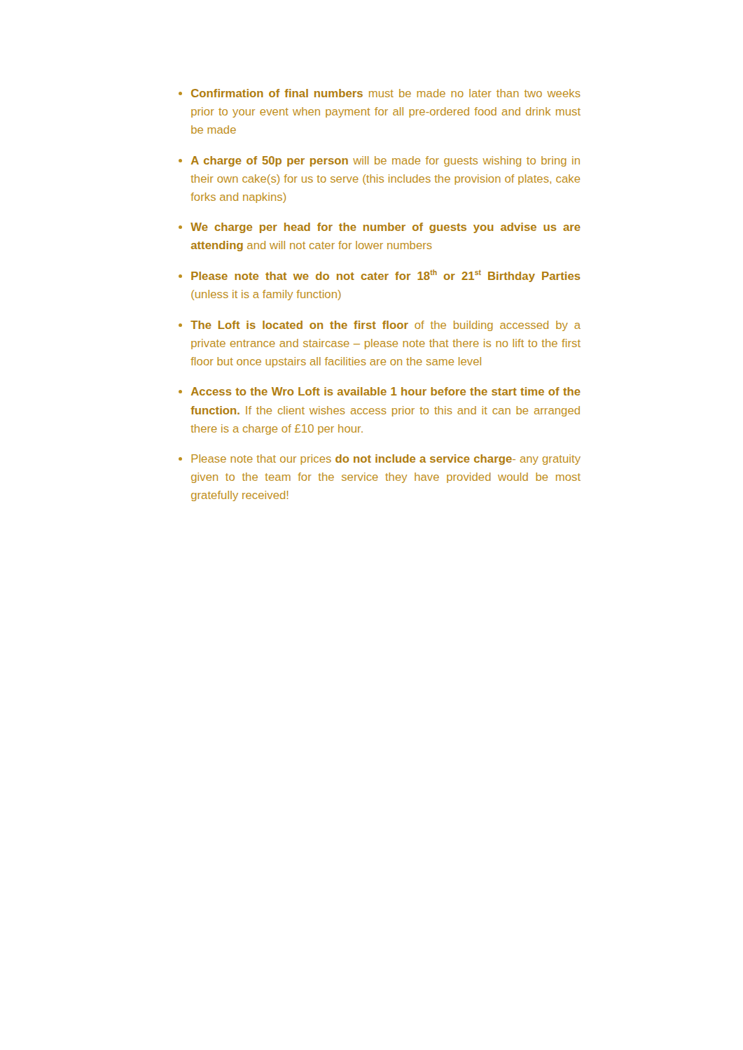Confirmation of final numbers must be made no later than two weeks prior to your event when payment for all pre-ordered food and drink must be made
A charge of 50p per person will be made for guests wishing to bring in their own cake(s) for us to serve (this includes the provision of plates, cake forks and napkins)
We charge per head for the number of guests you advise us are attending and will not cater for lower numbers
Please note that we do not cater for 18th or 21st Birthday Parties (unless it is a family function)
The Loft is located on the first floor of the building accessed by a private entrance and staircase – please note that there is no lift to the first floor but once upstairs all facilities are on the same level
Access to the Wro Loft is available 1 hour before the start time of the function. If the client wishes access prior to this and it can be arranged there is a charge of £10 per hour.
Please note that our prices do not include a service charge- any gratuity given to the team for the service they have provided would be most gratefully received!